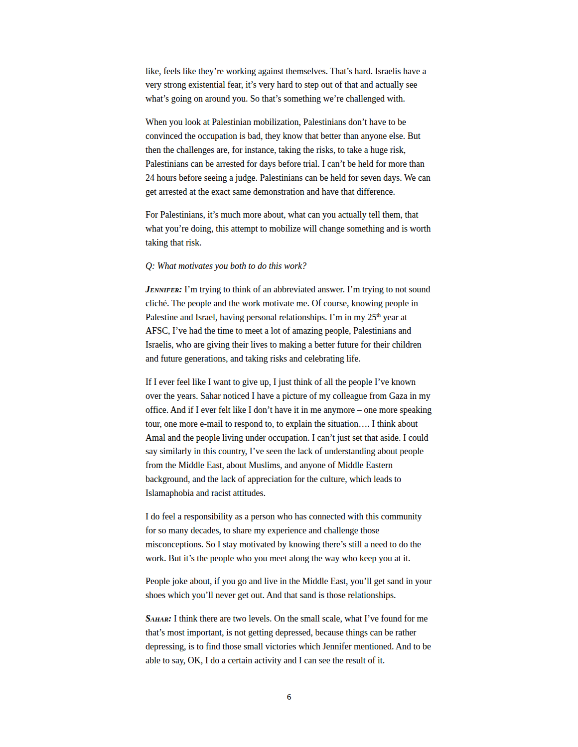like, feels like they’re working against themselves. That’s hard. Israelis have a very strong existential fear, it’s very hard to step out of that and actually see what’s going on around you. So that’s something we’re challenged with.
When you look at Palestinian mobilization, Palestinians don’t have to be convinced the occupation is bad, they know that better than anyone else. But then the challenges are, for instance, taking the risks, to take a huge risk, Palestinians can be arrested for days before trial. I can’t be held for more than 24 hours before seeing a judge. Palestinians can be held for seven days. We can get arrested at the exact same demonstration and have that difference.
For Palestinians, it’s much more about, what can you actually tell them, that what you’re doing, this attempt to mobilize will change something and is worth taking that risk.
Q: What motivates you both to do this work?
Jennifer: I’m trying to think of an abbreviated answer. I’m trying to not sound cliché. The people and the work motivate me. Of course, knowing people in Palestine and Israel, having personal relationships. I’m in my 25th year at AFSC, I’ve had the time to meet a lot of amazing people, Palestinians and Israelis, who are giving their lives to making a better future for their children and future generations, and taking risks and celebrating life.
If I ever feel like I want to give up, I just think of all the people I’ve known over the years. Sahar noticed I have a picture of my colleague from Gaza in my office. And if I ever felt like I don’t have it in me anymore – one more speaking tour, one more e-mail to respond to, to explain the situation…. I think about Amal and the people living under occupation. I can’t just set that aside. I could say similarly in this country, I’ve seen the lack of understanding about people from the Middle East, about Muslims, and anyone of Middle Eastern background, and the lack of appreciation for the culture, which leads to Islamaphobia and racist attitudes.
I do feel a responsibility as a person who has connected with this community for so many decades, to share my experience and challenge those misconceptions. So I stay motivated by knowing there’s still a need to do the work. But it’s the people who you meet along the way who keep you at it.
People joke about, if you go and live in the Middle East, you’ll get sand in your shoes which you’ll never get out. And that sand is those relationships.
Sahar: I think there are two levels. On the small scale, what I’ve found for me that’s most important, is not getting depressed, because things can be rather depressing, is to find those small victories which Jennifer mentioned. And to be able to say, OK, I do a certain activity and I can see the result of it.
6